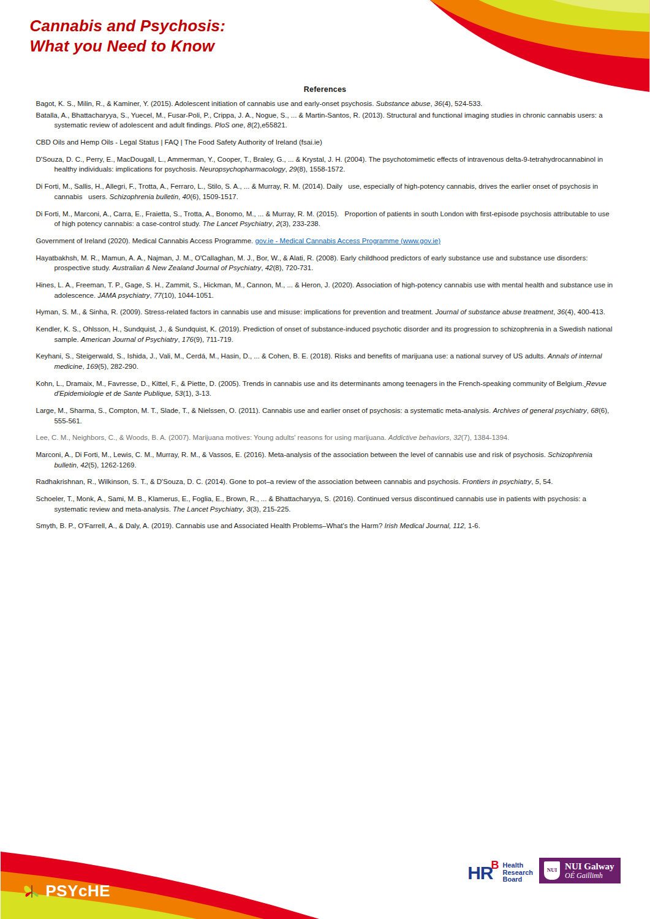Cannabis and Psychosis: What you Need to Know
References
Bagot, K. S., Milin, R., & Kaminer, Y. (2015). Adolescent initiation of cannabis use and early-onset psychosis. Substance abuse, 36(4), 524-533.
Batalla, A., Bhattacharyya, S., Yuecel, M., Fusar-Poli, P., Crippa, J. A., Nogue, S., ... & Martin-Santos, R. (2013). Structural and functional imaging studies in chronic cannabis users: a systematic review of adolescent and adult findings. PloS one, 8(2),e55821.
CBD Oils and Hemp Oils - Legal Status | FAQ | The Food Safety Authority of Ireland (fsai.ie)
D'Souza, D. C., Perry, E., MacDougall, L., Ammerman, Y., Cooper, T., Braley, G., ... & Krystal, J. H. (2004). The psychotomimetic effects of intravenous delta-9-tetrahydrocannabinol in healthy individuals: implications for psychosis. Neuropsychopharmacology, 29(8), 1558-1572.
Di Forti, M., Sallis, H., Allegri, F., Trotta, A., Ferraro, L., Stilo, S. A., ... & Murray, R. M. (2014). Daily use, especially of high-potency cannabis, drives the earlier onset of psychosis in cannabis users. Schizophrenia bulletin, 40(6), 1509-1517.
Di Forti, M., Marconi, A., Carra, E., Fraietta, S., Trotta, A., Bonomo, M., ... & Murray, R. M. (2015). Proportion of patients in south London with first-episode psychosis attributable to use of high potency cannabis: a case-control study. The Lancet Psychiatry, 2(3), 233-238.
Government of Ireland (2020). Medical Cannabis Access Programme. gov.ie - Medical Cannabis Access Programme (www.gov.ie)
Hayatbakhsh, M. R., Mamun, A. A., Najman, J. M., O'Callaghan, M. J., Bor, W., & Alati, R. (2008). Early childhood predictors of early substance use and substance use disorders: prospective study. Australian & New Zealand Journal of Psychiatry, 42(8), 720-731.
Hines, L. A., Freeman, T. P., Gage, S. H., Zammit, S., Hickman, M., Cannon, M., ... & Heron, J. (2020). Association of high-potency cannabis use with mental health and substance use in adolescence. JAMA psychiatry, 77(10), 1044-1051.
Hyman, S. M., & Sinha, R. (2009). Stress-related factors in cannabis use and misuse: implications for prevention and treatment. Journal of substance abuse treatment, 36(4), 400-413.
Kendler, K. S., Ohlsson, H., Sundquist, J., & Sundquist, K. (2019). Prediction of onset of substance-induced psychotic disorder and its progression to schizophrenia in a Swedish national sample. American Journal of Psychiatry, 176(9), 711-719.
Keyhani, S., Steigerwald, S., Ishida, J., Vali, M., Cerdá, M., Hasin, D., ... & Cohen, B. E. (2018). Risks and benefits of marijuana use: a national survey of US adults. Annals of internal medicine, 169(5), 282-290.
Kohn, L., Dramaix, M., Favresse, D., Kittel, F., & Piette, D. (2005). Trends in cannabis use and its determinants among teenagers in the French-speaking community of Belgium. Revue d'Epidemiologie et de Sante Publique, 53(1), 3-13.
Large, M., Sharma, S., Compton, M. T., Slade, T., & Nielssen, O. (2011). Cannabis use and earlier onset of psychosis: a systematic meta-analysis. Archives of general psychiatry, 68(6), 555-561.
Lee, C. M., Neighbors, C., & Woods, B. A. (2007). Marijuana motives: Young adults' reasons for using marijuana. Addictive behaviors, 32(7), 1384-1394.
Marconi, A., Di Forti, M., Lewis, C. M., Murray, R. M., & Vassos, E. (2016). Meta-analysis of the association between the level of cannabis use and risk of psychosis. Schizophrenia bulletin, 42(5), 1262-1269.
Radhakrishnan, R., Wilkinson, S. T., & D'Souza, D. C. (2014). Gone to pot–a review of the association between cannabis and psychosis. Frontiers in psychiatry, 5, 54.
Schoeler, T., Monk, A., Sami, M. B., Klamerus, E., Foglia, E., Brown, R., ... & Bhattacharyya, S. (2016). Continued versus discontinued cannabis use in patients with psychosis: a systematic review and meta-analysis. The Lancet Psychiatry, 3(3), 215-225.
Smyth, B. P., O'Farrell, A., & Daly, A. (2019). Cannabis use and Associated Health Problems–What's the Harm? Irish Medical Journal, 112, 1-6.
HRB Health
Research
Board
NUI
NUI Galway
OÉ Gaillimh
PSYc HE